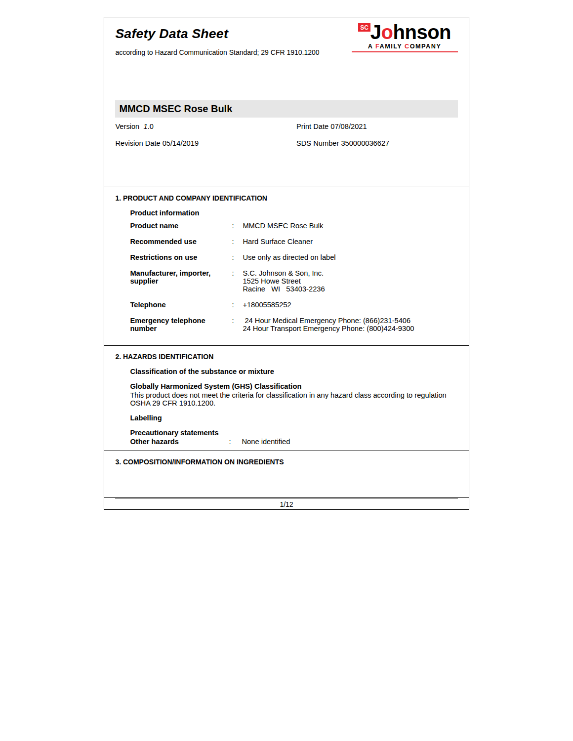Safety Data Sheet
according to Hazard Communication Standard; 29 CFR 1910.1200
SC Johnson
A FAMILY COMPANY
MMCD MSEC Rose Bulk
Version 1.0
Print Date 07/08/2021
Revision Date 05/14/2019
SDS Number 350000036627
1. PRODUCT AND COMPANY IDENTIFICATION
Product information
| Product name | : | MMCD MSEC Rose Bulk |
| Recommended use | : | Hard Surface Cleaner |
| Restrictions on use | : | Use only as directed on label |
| Manufacturer, importer, supplier | : | S.C. Johnson & Son, Inc. 1525 Howe Street Racine WI 53403-2236 |
| Telephone | : | +18005585252 |
| Emergency telephone number | : | 24 Hour Medical Emergency Phone: (866)231-5406 24 Hour Transport Emergency Phone: (800)424-9300 |
2. HAZARDS IDENTIFICATION
Classification of the substance or mixture
Globally Harmonized System (GHS) Classification
This product does not meet the criteria for classification in any hazard class according to regulation OSHA 29 CFR 1910.1200.
Labelling
Precautionary statements
Other hazards
:
None identified
3. COMPOSITION/INFORMATION ON INGREDIENTS
1/12